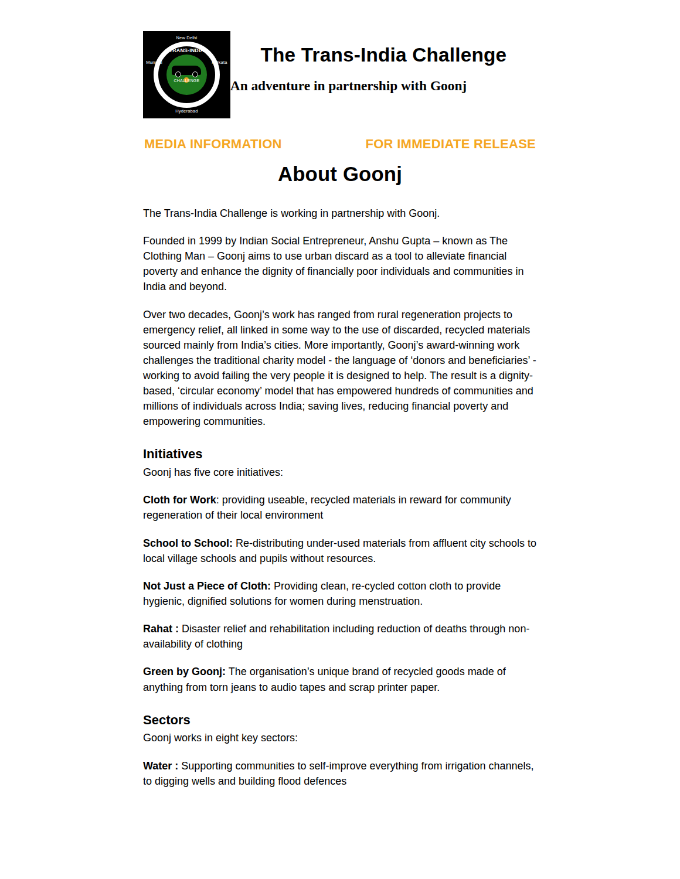New Delhi
TRANS-INDIA
Mumbai
Kolkata
CHALLENGE
Hyderabad
The Trans-India Challenge
An adventure in partnership with Goonj
MEDIA INFORMATION FOR IMMEDIATE RELEASE
About Goonj
The Trans-India Challenge is working in partnership with Goonj.
Founded in 1999 by Indian Social Entrepreneur, Anshu Gupta – known as The Clothing Man – Goonj aims to use urban discard as a tool to alleviate financial poverty and enhance the dignity of financially poor individuals and communities in India and beyond.
Over two decades, Goonj’s work has ranged from rural regeneration projects to emergency relief, all linked in some way to the use of discarded, recycled materials sourced mainly from India’s cities. More importantly, Goonj’s award-winning work challenges the traditional charity model - the language of ‘donors and beneficiaries’ - working to avoid failing the very people it is designed to help. The result is a dignity-based, ‘circular economy’ model that has empowered hundreds of communities and millions of individuals across India; saving lives, reducing financial poverty and empowering communities.
Initiatives
Goonj has five core initiatives:
Cloth for Work: providing useable, recycled materials in reward for community regeneration of their local environment
School to School: Re-distributing under-used materials from affluent city schools to local village schools and pupils without resources.
Not Just a Piece of Cloth: Providing clean, re-cycled cotton cloth to provide hygienic, dignified solutions for women during menstruation.
Rahat : Disaster relief and rehabilitation including reduction of deaths through non-availability of clothing
Green by Goonj: The organisation’s unique brand of recycled goods made of anything from torn jeans to audio tapes and scrap printer paper.
Sectors
Goonj works in eight key sectors:
Water : Supporting communities to self-improve everything from irrigation channels, to digging wells and building flood defences